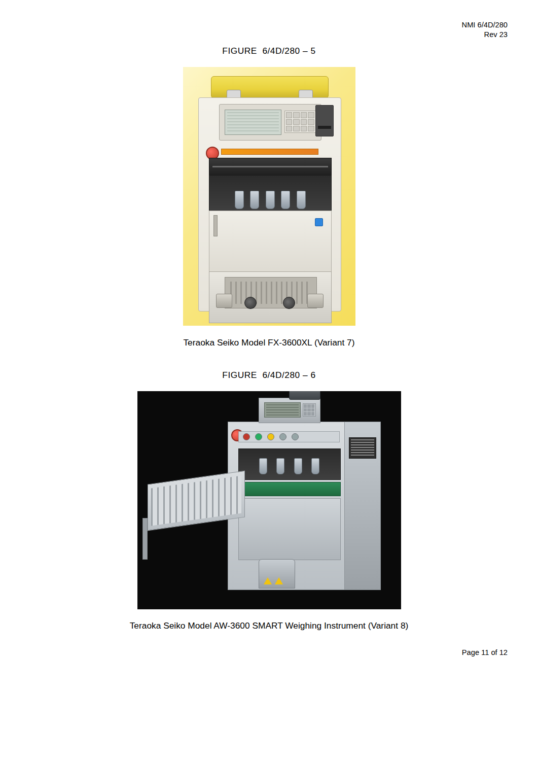NMI 6/4D/280
Rev 23
FIGURE 6/4D/280 – 5
Teraoka Seiko Model FX-3600XL (Variant 7)
FIGURE 6/4D/280 – 6
Teraoka Seiko Model AW-3600 SMART Weighing Instrument (Variant 8)
Page 11 of 12